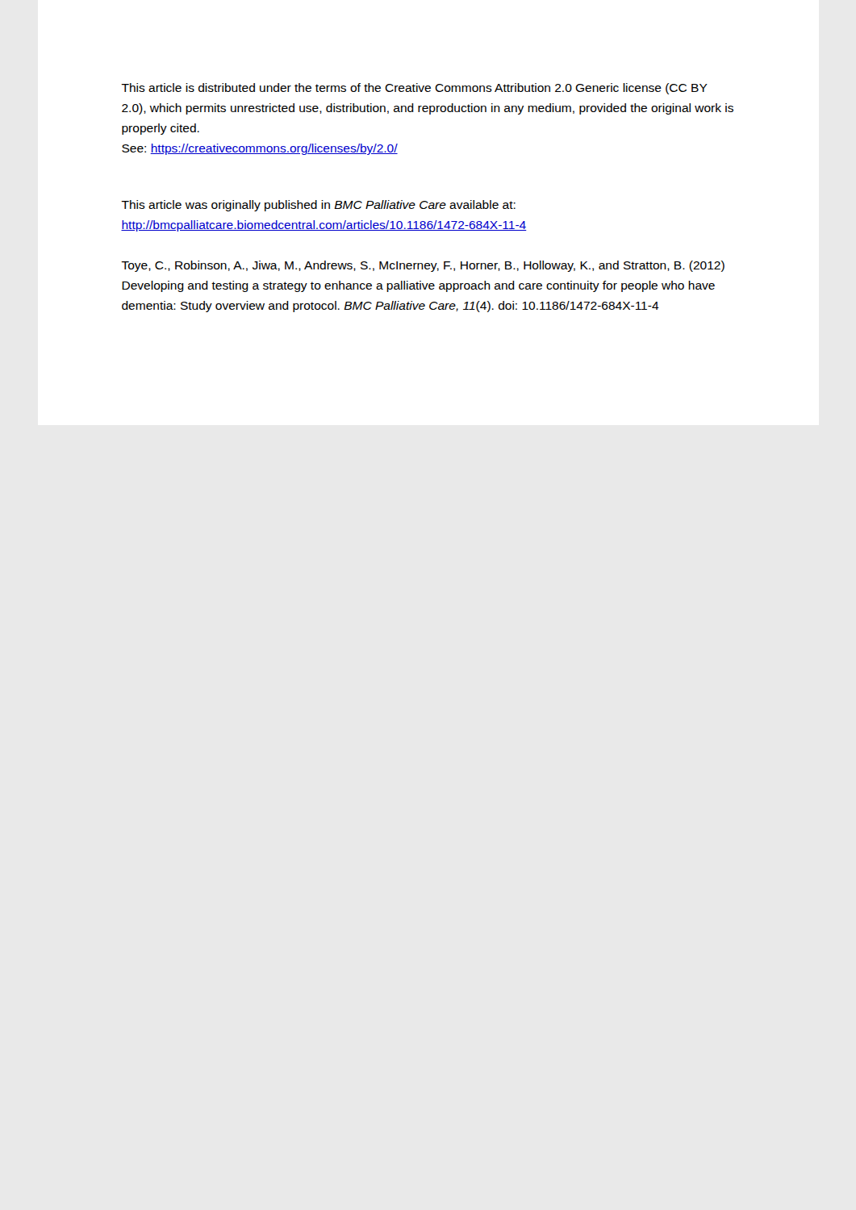This article is distributed under the terms of the Creative Commons Attribution 2.0 Generic license (CC BY 2.0), which permits unrestricted use, distribution, and reproduction in any medium, provided the original work is properly cited.
See: https://creativecommons.org/licenses/by/2.0/
This article was originally published in BMC Palliative Care available at:
http://bmcpalliatcare.biomedcentral.com/articles/10.1186/1472-684X-11-4
Toye, C., Robinson, A., Jiwa, M., Andrews, S., McInerney, F., Horner, B., Holloway, K., and Stratton, B. (2012) Developing and testing a strategy to enhance a palliative approach and care continuity for people who have dementia: Study overview and protocol. BMC Palliative Care, 11(4). doi: 10.1186/1472-684X-11-4